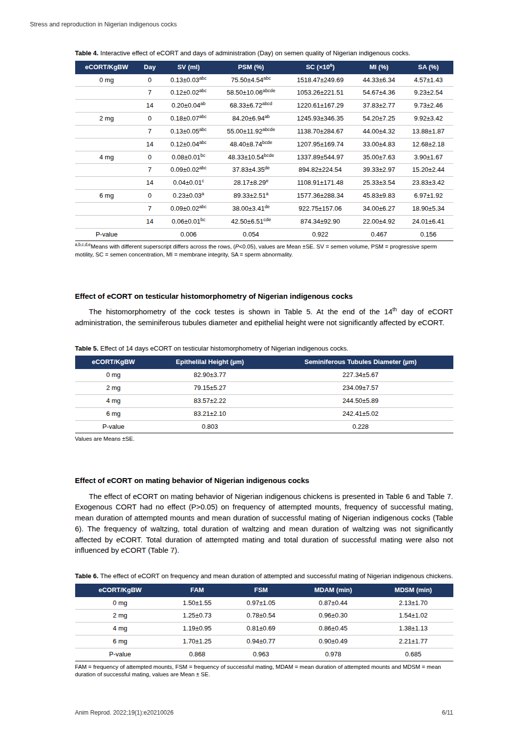Stress and reproduction in Nigerian indigenous cocks
Table 4. Interactive effect of eCORT and days of administration (Day) on semen quality of Nigerian indigenous cocks.
| eCORT/KgBW | Day | SV (ml) | PSM (%) | SC (×10 6 ) | MI (%) | SA (%) |
| --- | --- | --- | --- | --- | --- | --- |
| 0 mg | 0 | 0.13±0.03 abc | 75.50±4.54 abc | 1518.47±249.69 | 44.33±6.34 | 4.57±1.43 |
| | 7 | 0.12±0.02 abc | 58.50±10.06 abcde | 1053.26±221.51 | 54.67±4.36 | 9.23±2.54 |
| | 14 | 0.20±0.04 ab | 68.33±6.72 abcd | 1220.61±167.29 | 37.83±2.77 | 9.73±2.46 |
| 2 mg | 0 | 0.18±0.07 abc | 84.20±6.94 ab | 1245.93±346.35 | 54.20±7.25 | 9.92±3.42 |
| | 7 | 0.13±0.05 abc | 55.00±11.92 abcde | 1138.70±284.67 | 44.00±4.32 | 13.88±1.87 |
| | 14 | 0.12±0.04 abc | 48.40±8.74 bcde | 1207.95±169.74 | 33.00±4.83 | 12.68±2.18 |
| 4 mg | 0 | 0.08±0.01 bc | 48.33±10.54 bcde | 1337.89±544.97 | 35.00±7.63 | 3.90±1.67 |
| | 7 | 0.09±0.02 abc | 37.83±4.35 de | 894.82±224.54 | 39.33±2.97 | 15.20±2.44 |
| | 14 | 0.04±0.01 c | 28.17±8.29 e | 1108.91±171.48 | 25.33±3.54 | 23.83±3.42 |
| 6 mg | 0 | 0.23±0.03 a | 89.33±2.51 a | 1577.36±288.34 | 45.83±9.83 | 6.97±1.92 |
| | 7 | 0.09±0.02 abc | 38.00±3.41 de | 922.75±157.06 | 34.00±6.27 | 18.90±5.34 |
| | 14 | 0.06±0.01 bc | 42.50±6.51 cde | 874.34±92.90 | 22.00±4.92 | 24.01±6.41 |
| P-value | | 0.006 | 0.054 | 0.922 | 0.467 | 0.156 |
a,b,c,d,eMeans with different superscript differs across the rows, (P<0.05), values are Mean ±SE. SV = semen volume, PSM = progressive sperm motility, SC = semen concentration, MI = membrane integrity, SA = sperm abnormality.
Effect of eCORT on testicular histomorphometry of Nigerian indigenous cocks
The histomorphometry of the cock testes is shown in Table 5. At the end of the 14th day of eCORT administration, the seminiferous tubules diameter and epithelial height were not significantly affected by eCORT.
Table 5. Effect of 14 days eCORT on testicular histomorphometry of Nigerian indigenous cocks.
| eCORT/KgBW | Epithelilal Height (µm) | Seminiferous Tubules Diameter (µm) |
| --- | --- | --- |
| 0 mg | 82.90±3.77 | 227.34±5.67 |
| 2 mg | 79.15±5.27 | 234.09±7.57 |
| 4 mg | 83.57±2.22 | 244.50±5.89 |
| 6 mg | 83.21±2.10 | 242.41±5.02 |
| P-value | 0.803 | 0.228 |
Values are Means ±SE.
Effect of eCORT on mating behavior of Nigerian indigenous cocks
The effect of eCORT on mating behavior of Nigerian indigenous chickens is presented in Table 6 and Table 7. Exogenous CORT had no effect (P>0.05) on frequency of attempted mounts, frequency of successful mating, mean duration of attempted mounts and mean duration of successful mating of Nigerian indigenous cocks (Table 6). The frequency of waltzing, total duration of waltzing and mean duration of waltzing was not significantly affected by eCORT. Total duration of attempted mating and total duration of successful mating were also not influenced by eCORT (Table 7).
Table 6. The effect of eCORT on frequency and mean duration of attempted and successful mating of Nigerian indigenous chickens.
| eCORT/KgBW | FAM | FSM | MDAM (min) | MDSM (min) |
| --- | --- | --- | --- | --- |
| 0 mg | 1.50±1.55 | 0.97±1.05 | 0.87±0.44 | 2.13±1.70 |
| 2 mg | 1.25±0.73 | 0.78±0.54 | 0.96±0.30 | 1.54±1.02 |
| 4 mg | 1.19±0.95 | 0.81±0.69 | 0.86±0.45 | 1.38±1.13 |
| 6 mg | 1.70±1.25 | 0.94±0.77 | 0.90±0.49 | 2.21±1.77 |
| P-value | 0.868 | 0.963 | 0.978 | 0.685 |
FAM = frequency of attempted mounts, FSM = frequency of successful mating, MDAM = mean duration of attempted mounts and MDSM = mean duration of successful mating, values are Mean ± SE.
Anim Reprod. 2022;19(1):e20210026 6/11